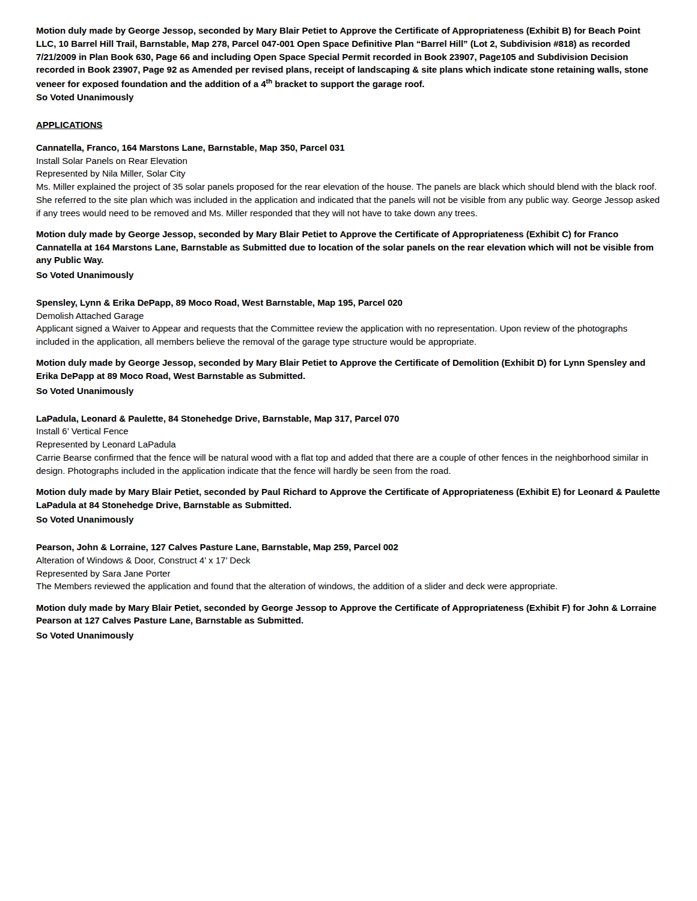Motion duly made by George Jessop, seconded by Mary Blair Petiet to Approve the Certificate of Appropriateness (Exhibit B) for Beach Point LLC, 10 Barrel Hill Trail, Barnstable, Map 278, Parcel 047-001 Open Space Definitive Plan “Barrel Hill” (Lot 2, Subdivision #818) as recorded 7/21/2009 in Plan Book 630, Page 66 and including Open Space Special Permit recorded in Book 23907, Page105 and Subdivision Decision recorded in Book 23907, Page 92 as Amended per revised plans, receipt of landscaping & site plans which indicate stone retaining walls, stone veneer for exposed foundation and the addition of a 4th bracket to support the garage roof.
So Voted Unanimously
APPLICATIONS
Cannatella, Franco, 164 Marstons Lane, Barnstable, Map 350, Parcel 031
Install Solar Panels on Rear Elevation
Represented by Nila Miller, Solar City
Ms. Miller explained the project of 35 solar panels proposed for the rear elevation of the house. The panels are black which should blend with the black roof. She referred to the site plan which was included in the application and indicated that the panels will not be visible from any public way. George Jessop asked if any trees would need to be removed and Ms. Miller responded that they will not have to take down any trees.
Motion duly made by George Jessop, seconded by Mary Blair Petiet to Approve the Certificate of Appropriateness (Exhibit C) for Franco Cannatella at 164 Marstons Lane, Barnstable as Submitted due to location of the solar panels on the rear elevation which will not be visible from any Public Way.
So Voted Unanimously
Spensley, Lynn & Erika DePapp, 89 Moco Road, West Barnstable, Map 195, Parcel 020
Demolish Attached Garage
Applicant signed a Waiver to Appear and requests that the Committee review the application with no representation. Upon review of the photographs included in the application, all members believe the removal of the garage type structure would be appropriate.
Motion duly made by George Jessop, seconded by Mary Blair Petiet to Approve the Certificate of Demolition (Exhibit D) for Lynn Spensley and Erika DePapp at 89 Moco Road, West Barnstable as Submitted.
So Voted Unanimously
LaPadula, Leonard & Paulette, 84 Stonehedge Drive, Barnstable, Map 317, Parcel 070
Install 6’ Vertical Fence
Represented by Leonard LaPadula
Carrie Bearse confirmed that the fence will be natural wood with a flat top and added that there are a couple of other fences in the neighborhood similar in design. Photographs included in the application indicate that the fence will hardly be seen from the road.
Motion duly made by Mary Blair Petiet, seconded by Paul Richard to Approve the Certificate of Appropriateness (Exhibit E) for Leonard & Paulette LaPadula at 84 Stonehedge Drive, Barnstable as Submitted.
So Voted Unanimously
Pearson, John & Lorraine, 127 Calves Pasture Lane, Barnstable, Map 259, Parcel 002
Alteration of Windows & Door, Construct 4’ x 17’ Deck
Represented by Sara Jane Porter
The Members reviewed the application and found that the alteration of windows, the addition of a slider and deck were appropriate.
Motion duly made by Mary Blair Petiet, seconded by George Jessop to Approve the Certificate of Appropriateness (Exhibit F) for John & Lorraine Pearson at 127 Calves Pasture Lane, Barnstable as Submitted.
So Voted Unanimously